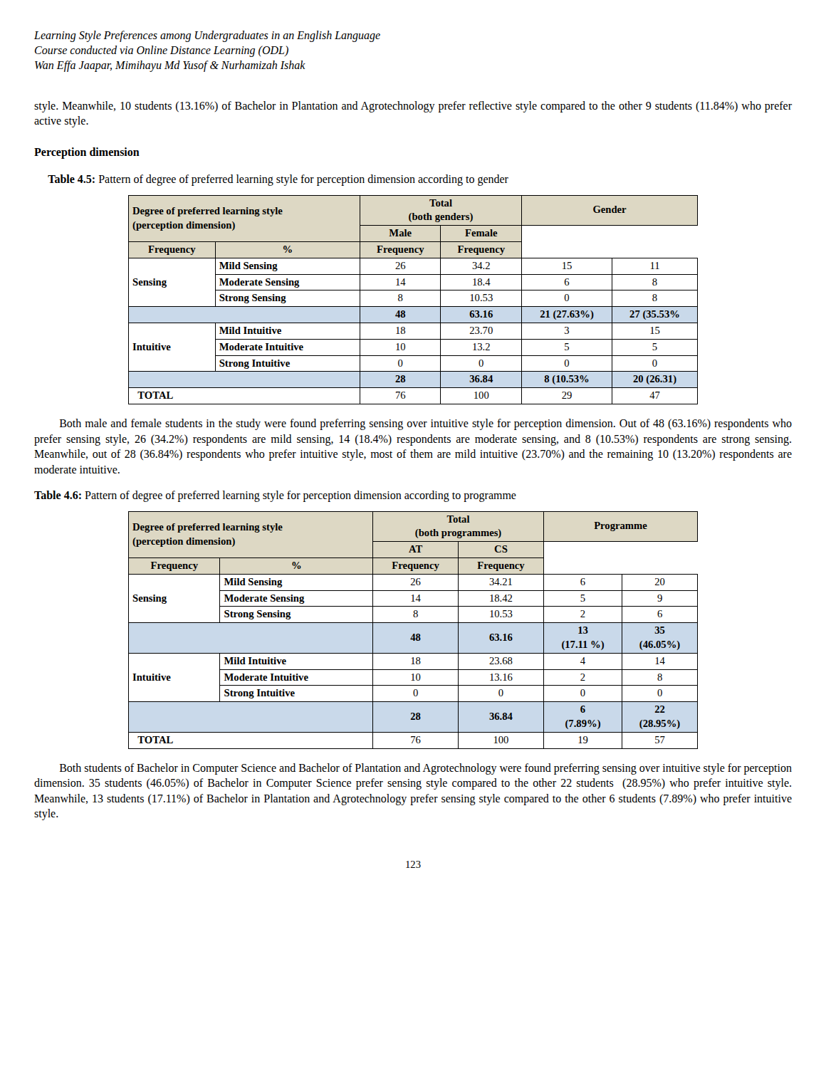Learning Style Preferences among Undergraduates in an English Language
Course conducted via Online Distance Learning (ODL)
Wan Effa Jaapar, Mimihayu Md Yusof & Nurhamizah Ishak
style. Meanwhile, 10 students (13.16%) of Bachelor in Plantation and Agrotechnology prefer reflective style compared to the other 9 students (11.84%) who prefer active style.
Perception dimension
Table 4.5: Pattern of degree of preferred learning style for perception dimension according to gender
| Degree of preferred learning style (perception dimension) | Total (both genders) | Gender |
| --- | --- | --- |
| Male | Female |
| Frequency | % | Frequency | Frequency |
| Sensing | Mild Sensing | 26 | 34.2 | 15 | 11 |
| Moderate Sensing | 14 | 18.4 | 6 | 8 |
| Strong Sensing | 8 | 10.53 | 0 | 8 |
| | 48 | 63.16 | 21 (27.63%) | 27 (35.53% |
| Intuitive | Mild Intuitive | 18 | 23.70 | 3 | 15 |
| Moderate Intuitive | 10 | 13.2 | 5 | 5 |
| Strong Intuitive | 0 | 0 | 0 | 0 |
| | 28 | 36.84 | 8 (10.53% | 20 (26.31) |
| TOTAL | 76 | 100 | 29 | 47 |
Both male and female students in the study were found preferring sensing over intuitive style for perception dimension. Out of 48 (63.16%) respondents who prefer sensing style, 26 (34.2%) respondents are mild sensing, 14 (18.4%) respondents are moderate sensing, and 8 (10.53%) respondents are strong sensing. Meanwhile, out of 28 (36.84%) respondents who prefer intuitive style, most of them are mild intuitive (23.70%) and the remaining 10 (13.20%) respondents are moderate intuitive.
Table 4.6: Pattern of degree of preferred learning style for perception dimension according to programme
| Degree of preferred learning style (perception dimension) | Total (both programmes) | Programme |
| --- | --- | --- |
| AT | CS |
| Frequency | % | Frequency | Frequency |
| Sensing | Mild Sensing | 26 | 34.21 | 6 | 20 |
| Moderate Sensing | 14 | 18.42 | 5 | 9 |
| Strong Sensing | 8 | 10.53 | 2 | 6 |
| | 48 | 63.16 | 13 (17.11 %) | 35 (46.05%) |
| Intuitive | Mild Intuitive | 18 | 23.68 | 4 | 14 |
| Moderate Intuitive | 10 | 13.16 | 2 | 8 |
| Strong Intuitive | 0 | 0 | 0 | 0 |
| | 28 | 36.84 | 6 (7.89%) | 22 (28.95%) |
| TOTAL | 76 | 100 | 19 | 57 |
Both students of Bachelor in Computer Science and Bachelor of Plantation and Agrotechnology were found preferring sensing over intuitive style for perception dimension. 35 students (46.05%) of Bachelor in Computer Science prefer sensing style compared to the other 22 students (28.95%) who prefer intuitive style. Meanwhile, 13 students (17.11%) of Bachelor in Plantation and Agrotechnology prefer sensing style compared to the other 6 students (7.89%) who prefer intuitive style.
123